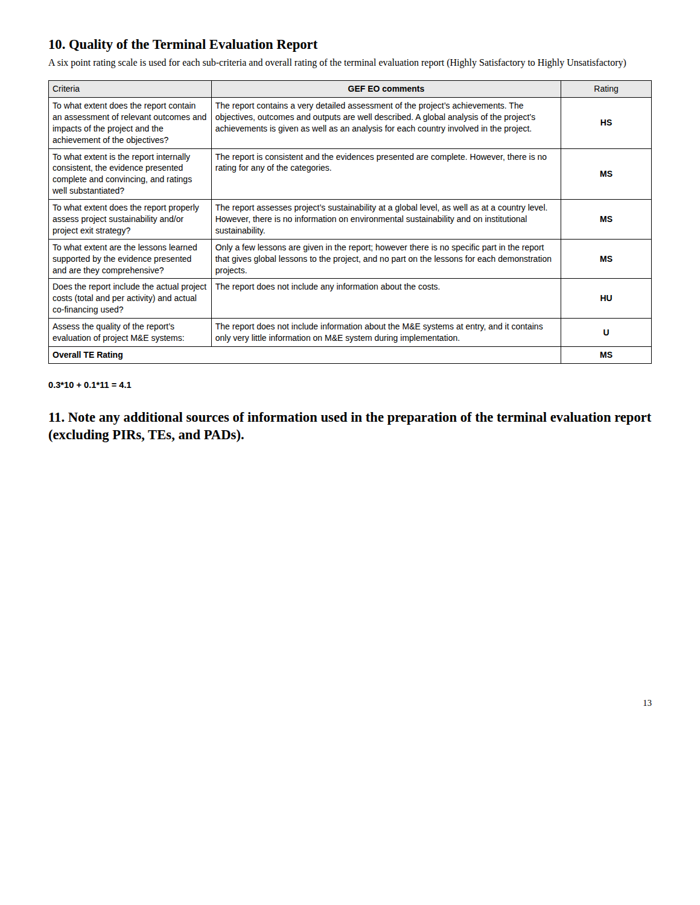10. Quality of the Terminal Evaluation Report
A six point rating scale is used for each sub-criteria and overall rating of the terminal evaluation report (Highly Satisfactory to Highly Unsatisfactory)
| Criteria | GEF EO comments | Rating |
| --- | --- | --- |
| To what extent does the report contain an assessment of relevant outcomes and impacts of the project and the achievement of the objectives? | The report contains a very detailed assessment of the project’s achievements. The objectives, outcomes and outputs are well described. A global analysis of the project’s achievements is given as well as an analysis for each country involved in the project. | HS |
| To what extent is the report internally consistent, the evidence presented complete and convincing, and ratings well substantiated? | The report is consistent and the evidences presented are complete. However, there is no rating for any of the categories. | MS |
| To what extent does the report properly assess project sustainability and/or project exit strategy? | The report assesses project’s sustainability at a global level, as well as at a country level. However, there is no information on environmental sustainability and on institutional sustainability. | MS |
| To what extent are the lessons learned supported by the evidence presented and are they comprehensive? | Only a few lessons are given in the report; however there is no specific part in the report that gives global lessons to the project, and no part on the lessons for each demonstration projects. | MS |
| Does the report include the actual project costs (total and per activity) and actual co-financing used? | The report does not include any information about the costs. | HU |
| Assess the quality of the report’s evaluation of project M&E systems: | The report does not include information about the M&E systems at entry, and it contains only very little information on M&E system during implementation. | U |
| Overall TE Rating | MS |
0.3*10 + 0.1*11 = 4.1
11. Note any additional sources of information used in the preparation of the terminal evaluation report (excluding PIRs, TEs, and PADs).
13